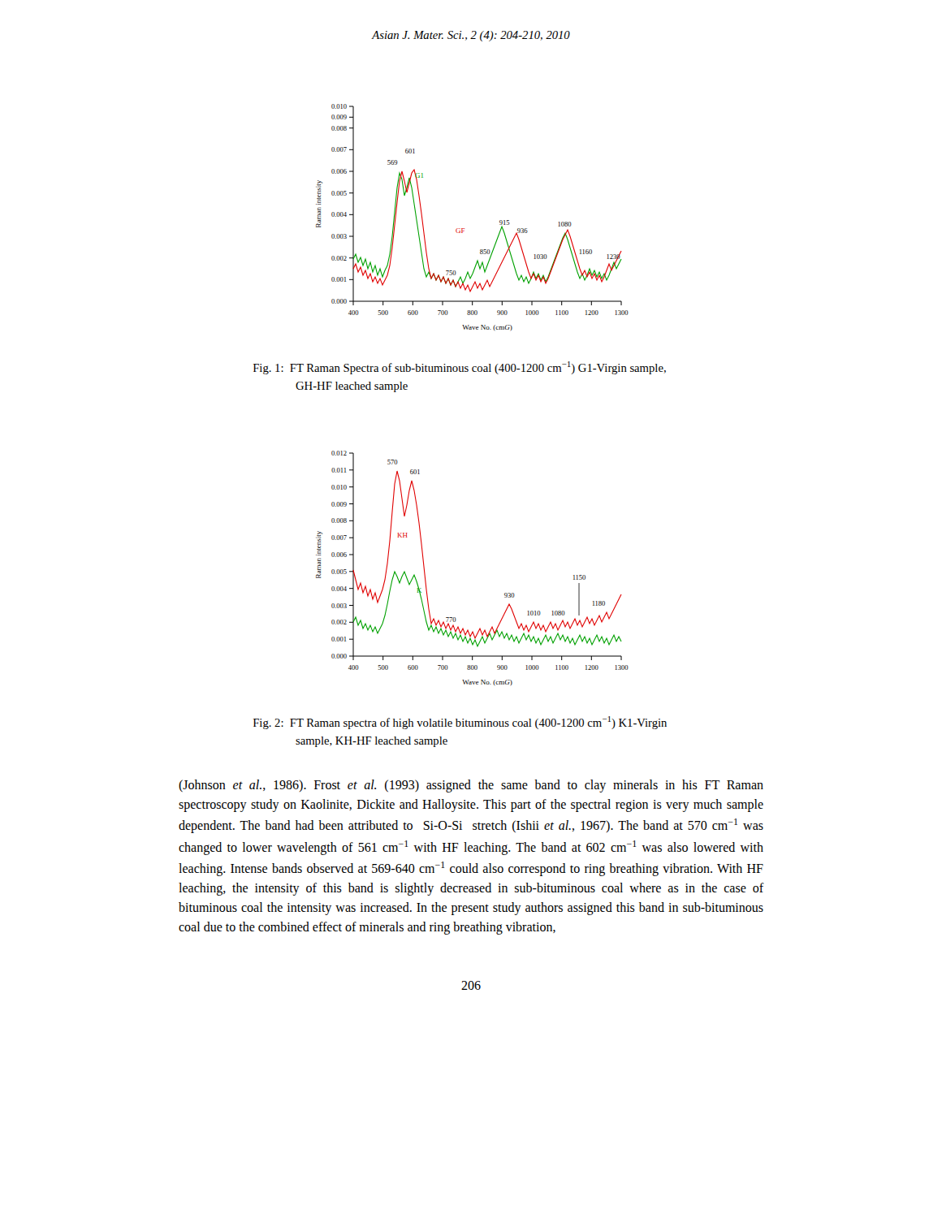Asian J. Mater. Sci., 2 (4): 204-210, 2010
0.000 0.001 0.002 0.003 0.004 0.005 0.006 0.007 0.008 0.009 0.010 400 500 600 700 800 900 1000 1100 1200 1300 Wave No. (cmG) Raman intensity 569 601 750 850 915 936 1030 1080 1160 1230 G1 GF
Fig. 1: FT Raman Spectra of sub-bituminous coal (400-1200 cm−1) G1-Virgin sample, GH-HF leached sample
0.000 0.001 0.002 0.003 0.004 0.005 0.006 0.007 0.008 0.009 0.010 0.011 0.012 400 500 600 700 800 900 1000 1100 1200 1300 Wave No. (cmG) Raman intensity 570 601 770 930 1010 1080 1150 1180 KH K
Fig. 2: FT Raman spectra of high volatile bituminous coal (400-1200 cm−1) K1-Virgin sample, KH-HF leached sample
(Johnson et al., 1986). Frost et al. (1993) assigned the same band to clay minerals in his FT Raman spectroscopy study on Kaolinite, Dickite and Halloysite. This part of the spectral region is very much sample dependent. The band had been attributed to Si-O-Si stretch (Ishii et al., 1967). The band at 570 cm−1 was changed to lower wavelength of 561 cm−1 with HF leaching. The band at 602 cm−1 was also lowered with leaching. Intense bands observed at 569-640 cm−1 could also correspond to ring breathing vibration. With HF leaching, the intensity of this band is slightly decreased in sub-bituminous coal where as in the case of bituminous coal the intensity was increased. In the present study authors assigned this band in sub-bituminous coal due to the combined effect of minerals and ring breathing vibration,
206